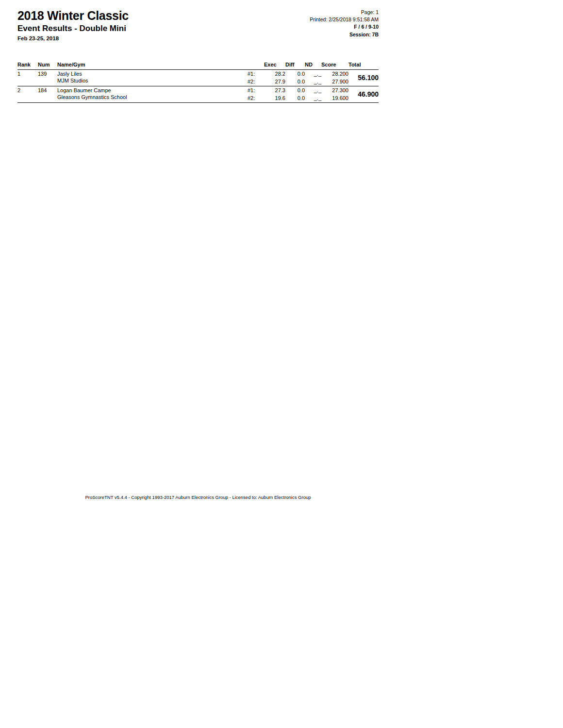Page: 1
Printed: 2/25/2018 9:51:58 AM
F / 6 / 9-10
Session: 7B
2018 Winter Classic
Event Results - Double Mini
Feb 23-25, 2018
| Rank | Num | Name/Gym | | Exec | Diff | ND | Score | Total |
| --- | --- | --- | --- | --- | --- | --- | --- | --- |
| 1 | 139 | Jasly Liles | #1: | 28.2 | 0.0 | _._ | 28.200 | 56.100 |
| | | MJM Studios | #2: | 27.9 | 0.0 | _._ | 27.900 |
| 2 | 184 | Logan Baumer Campe | #1: | 27.3 | 0.0 | _._ | 27.300 | 46.900 |
| | | Gleasons Gymnastics School | #2: | 19.6 | 0.0 | _._ | 19.600 |
ProScoreTNT v5.4.4 - Copyright 1993-2017 Auburn Electronics Group - Licensed to: Auburn Electronics Group